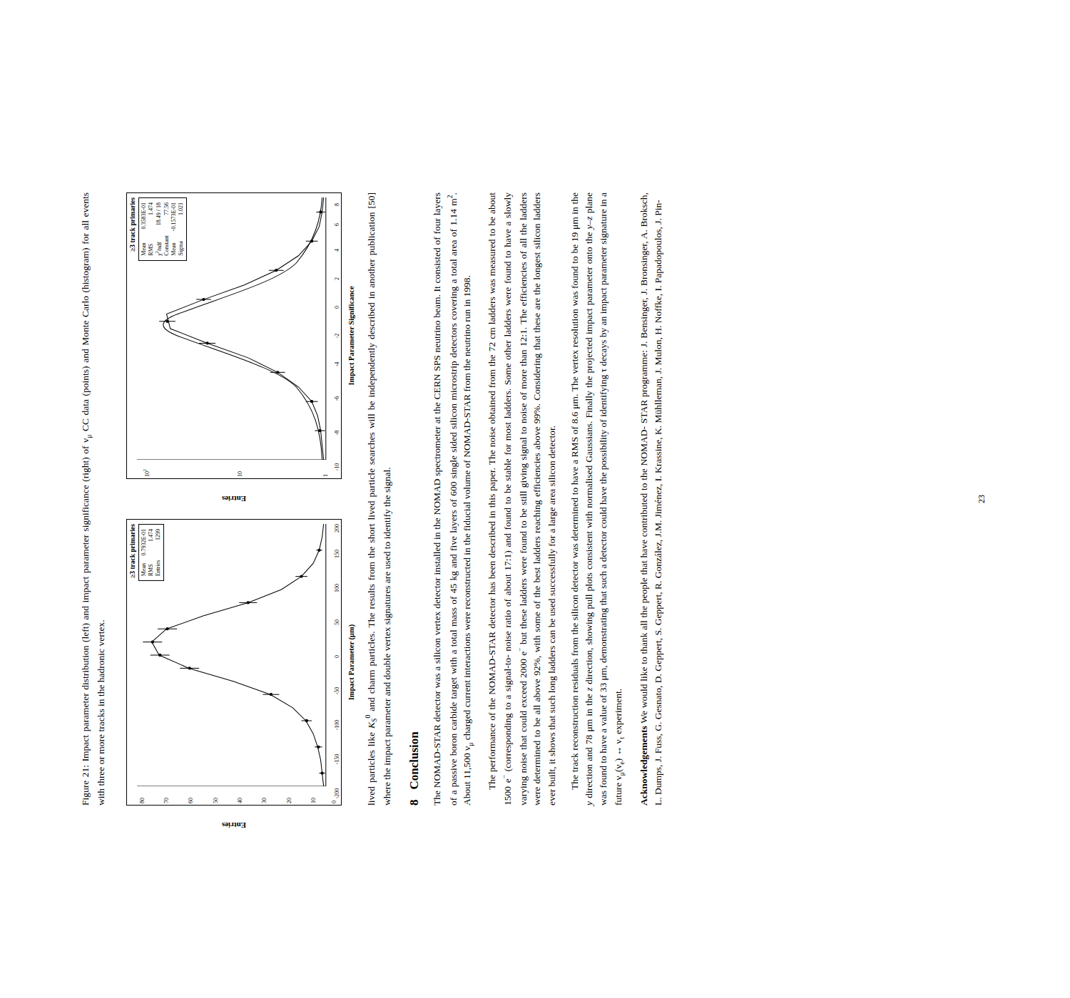Figure 21: Impact parameter distribution (left) and impact parameter significance (right) of νμ CC data (points) and Monte Carlo (histogram) for all events with three or more tracks in the hadronic vertex.
Entries
≥3 track primaries
| Mean | 0.7932E-01 |
| RMS | 1.474 |
| Entries | 1299 |
80 70 60 50 40 30 20 10 0
-200 -150 -100 -50 0 50 100 150 200
Impact Parameter (μm)
Entries
≥3 track primaries
| Mean | 0.3583E-01 |
| RMS | 1.474 |
| χ 2 /ndf | 18.49 / 18 |
| Constant | 77.56 |
| Mean | -0.1573E-01 |
| Sigma | 1.021 |
102 10 1
-10 -8 -6 -4 -2 0 2 4 6 8
Impact Parameter Significance
lived particles like KS0 and charm particles. The results from the short lived particle searches will be independently described in another publication [50] where the impact parameter and double vertex signatures are used to identify the signal.
8 Conclusion
The NOMAD-STAR detector was a silicon vertex detector installed in the NOMAD spectrometer at the CERN SPS neutrino beam. It consisted of four layers of a passive boron carbide target with a total mass of 45 kg and five layers of 600 single sided silicon microstrip detectors covering a total area of 1.14 m2. About 11,500 νμ charged current interactions were reconstructed in the fiducial volume of NOMAD-STAR from the neutrino run in 1998.
The performance of the NOMAD-STAR detector has been described in this paper. The noise obtained from the 72 cm ladders was measured to be about 1500 e− (corresponding to a signal-to- noise ratio of about 17:1) and found to be stable for most ladders. Some other ladders were found to have a slowly varying noise that could exceed 2000 e− but these ladders were found to be still giving signal to noise of more than 12:1. The efficiencies of all the ladders were determined to be all above 92%, with some of the best ladders reaching efficiencies above 99%. Considering that these are the longest silicon ladders ever built, it shows that such long ladders can be used successfully for a large area silicon detector.
The track reconstruction residuals from the silicon detector was determined to have a RMS of 8.6 μm. The vertex resolution was found to be 19 μm in the y direction and 78 μm in the z direction, showing pull plots consistent with normalised Gaussians. Finally the projected impact parameter onto the y–z plane was found to have a value of 33 μm, demonstrating that such a detector could have the possibility of identifying τ decays by an impact parameter signature in a future νμ(νe) ↔ ντ experiment.
Acknowledgements We would like to thank all the people that have contributed to the NOMAD- STAR programme: J. Bensinger, J. Bronsinger, A. Broksch, L. Dumps, J. Fuss, G. Gesnato, D. Geppert, S. Geppert, R. González, J.M. Jiménez, I. Krassine, K. Mühlleman, J. Mulon, H. Noffke, I. Papadopoulos, J. Pin-
23